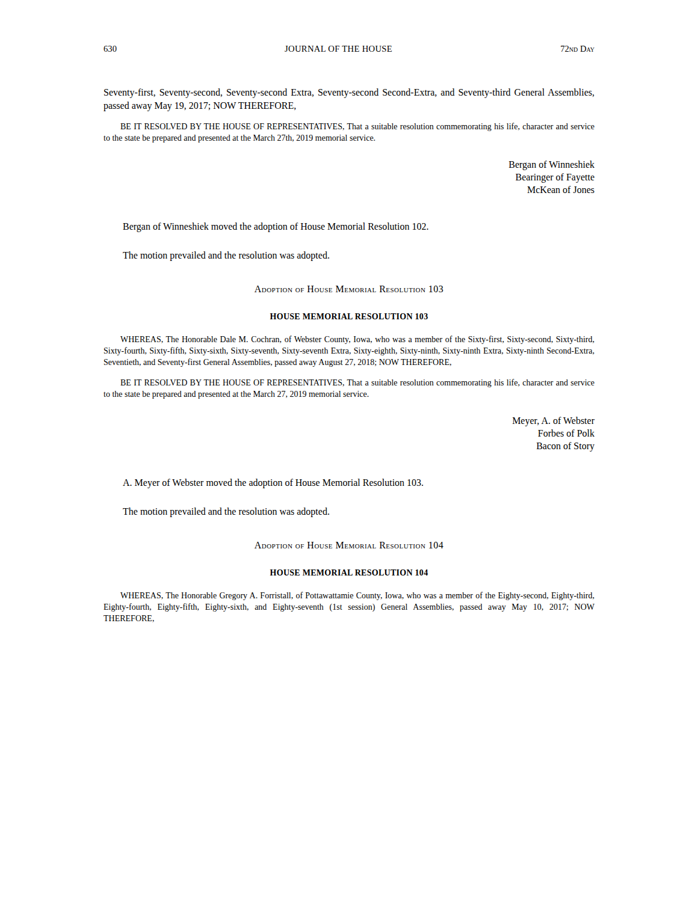630 JOURNAL OF THE HOUSE 72nd Day
Seventy-first, Seventy-second, Seventy-second Extra, Seventy-second Second-Extra, and Seventy-third General Assemblies, passed away May 19, 2017; NOW THEREFORE,
BE IT RESOLVED BY THE HOUSE OF REPRESENTATIVES, That a suitable resolution commemorating his life, character and service to the state be prepared and presented at the March 27th, 2019 memorial service.
Bergan of Winneshiek
Bearinger of Fayette
McKean of Jones
Bergan of Winneshiek moved the adoption of House Memorial Resolution 102.
The motion prevailed and the resolution was adopted.
Adoption of House Memorial Resolution 103
HOUSE MEMORIAL RESOLUTION 103
WHEREAS, The Honorable Dale M. Cochran, of Webster County, Iowa, who was a member of the Sixty-first, Sixty-second, Sixty-third, Sixty-fourth, Sixty-fifth, Sixty-sixth, Sixty-seventh, Sixty-seventh Extra, Sixty-eighth, Sixty-ninth, Sixty-ninth Extra, Sixty-ninth Second-Extra, Seventieth, and Seventy-first General Assemblies, passed away August 27, 2018; NOW THEREFORE,
BE IT RESOLVED BY THE HOUSE OF REPRESENTATIVES, That a suitable resolution commemorating his life, character and service to the state be prepared and presented at the March 27, 2019 memorial service.
Meyer, A. of Webster
Forbes of Polk
Bacon of Story
A. Meyer of Webster moved the adoption of House Memorial Resolution 103.
The motion prevailed and the resolution was adopted.
Adoption of House Memorial Resolution 104
HOUSE MEMORIAL RESOLUTION 104
WHEREAS, The Honorable Gregory A. Forristall, of Pottawattamie County, Iowa, who was a member of the Eighty-second, Eighty-third, Eighty-fourth, Eighty-fifth, Eighty-sixth, and Eighty-seventh (1st session) General Assemblies, passed away May 10, 2017; NOW THEREFORE,